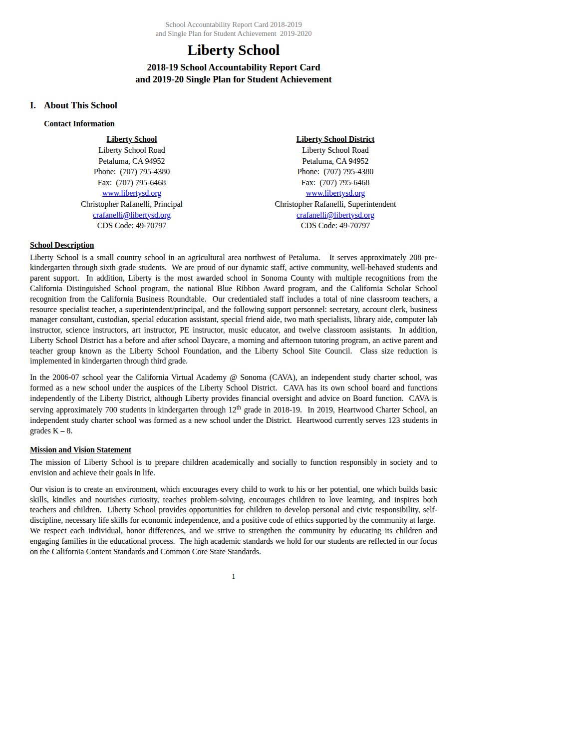School Accountability Report Card 2018-2019
and Single Plan for Student Achievement 2019-2020
Liberty School
2018-19 School Accountability Report Card
and 2019-20 Single Plan for Student Achievement
I. About This School
Contact Information
| Liberty School Liberty School Road Petaluma, CA 94952 Phone: (707) 795-4380 Fax: (707) 795-6468 www.libertysd.org Christopher Rafanelli, Principal crafanelli@libertysd.org CDS Code: 49-70797 | Liberty School District Liberty School Road Petaluma, CA 94952 Phone: (707) 795-4380 Fax: (707) 795-6468 www.libertysd.org Christopher Rafanelli, Superintendent crafanelli@libertysd.org CDS Code: 49-70797 |
School Description
Liberty School is a small country school in an agricultural area northwest of Petaluma. It serves approximately 208 pre-kindergarten through sixth grade students. We are proud of our dynamic staff, active community, well-behaved students and parent support. In addition, Liberty is the most awarded school in Sonoma County with multiple recognitions from the California Distinguished School program, the national Blue Ribbon Award program, and the California Scholar School recognition from the California Business Roundtable. Our credentialed staff includes a total of nine classroom teachers, a resource specialist teacher, a superintendent/principal, and the following support personnel: secretary, account clerk, business manager consultant, custodian, special education assistant, special friend aide, two math specialists, library aide, computer lab instructor, science instructors, art instructor, PE instructor, music educator, and twelve classroom assistants. In addition, Liberty School District has a before and after school Daycare, a morning and afternoon tutoring program, an active parent and teacher group known as the Liberty School Foundation, and the Liberty School Site Council. Class size reduction is implemented in kindergarten through third grade.
In the 2006-07 school year the California Virtual Academy @ Sonoma (CAVA), an independent study charter school, was formed as a new school under the auspices of the Liberty School District. CAVA has its own school board and functions independently of the Liberty District, although Liberty provides financial oversight and advice on Board function. CAVA is serving approximately 700 students in kindergarten through 12th grade in 2018-19. In 2019, Heartwood Charter School, an independent study charter school was formed as a new school under the District. Heartwood currently serves 123 students in grades K – 8.
Mission and Vision Statement
The mission of Liberty School is to prepare children academically and socially to function responsibly in society and to envision and achieve their goals in life.
Our vision is to create an environment, which encourages every child to work to his or her potential, one which builds basic skills, kindles and nourishes curiosity, teaches problem-solving, encourages children to love learning, and inspires both teachers and children. Liberty School provides opportunities for children to develop personal and civic responsibility, self-discipline, necessary life skills for economic independence, and a positive code of ethics supported by the community at large. We respect each individual, honor differences, and we strive to strengthen the community by educating its children and engaging families in the educational process. The high academic standards we hold for our students are reflected in our focus on the California Content Standards and Common Core State Standards.
1